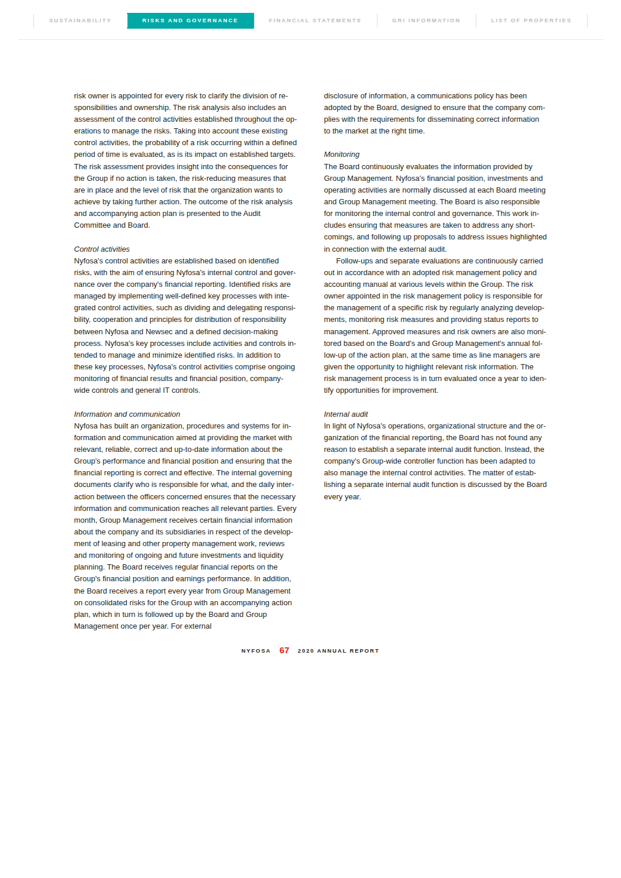Sustainability Risks and Governance Financial Statements GRI Information List of Properties
risk owner is appointed for every risk to clarify the division of responsibilities and ownership. The risk analysis also includes an assessment of the control activities established throughout the operations to manage the risks. Taking into account these existing control activities, the probability of a risk occurring within a defined period of time is evaluated, as is its impact on established targets. The risk assessment provides insight into the consequences for the Group if no action is taken, the risk-reducing measures that are in place and the level of risk that the organization wants to achieve by taking further action. The outcome of the risk analysis and accompanying action plan is presented to the Audit Committee and Board.
Control activities
Nyfosa's control activities are established based on identified risks, with the aim of ensuring Nyfosa's internal control and governance over the company's financial reporting. Identified risks are managed by implementing well-defined key processes with integrated control activities, such as dividing and delegating responsibility, cooperation and principles for distribution of responsibility between Nyfosa and Newsec and a defined decision-making process. Nyfosa's key processes include activities and controls intended to manage and minimize identified risks. In addition to these key processes, Nyfosa's control activities comprise ongoing monitoring of financial results and financial position, company-wide controls and general IT controls.
Information and communication
Nyfosa has built an organization, procedures and systems for information and communication aimed at providing the market with relevant, reliable, correct and up-to-date information about the Group's performance and financial position and ensuring that the financial reporting is correct and effective. The internal governing documents clarify who is responsible for what, and the daily interaction between the officers concerned ensures that the necessary information and communication reaches all relevant parties. Every month, Group Management receives certain financial information about the company and its subsidiaries in respect of the development of leasing and other property management work, reviews and monitoring of ongoing and future investments and liquidity planning. The Board receives regular financial reports on the Group's financial position and earnings performance. In addition, the Board receives a report every year from Group Management on consolidated risks for the Group with an accompanying action plan, which in turn is followed up by the Board and Group Management once per year. For external
disclosure of information, a communications policy has been adopted by the Board, designed to ensure that the company complies with the requirements for disseminating correct information to the market at the right time.
Monitoring
The Board continuously evaluates the information provided by Group Management. Nyfosa's financial position, investments and operating activities are normally discussed at each Board meeting and Group Management meeting. The Board is also responsible for monitoring the internal control and governance. This work includes ensuring that measures are taken to address any shortcomings, and following up proposals to address issues highlighted in connection with the external audit.
Follow-ups and separate evaluations are continuously carried out in accordance with an adopted risk management policy and accounting manual at various levels within the Group. The risk owner appointed in the risk management policy is responsible for the management of a specific risk by regularly analyzing developments, monitoring risk measures and providing status reports to management. Approved measures and risk owners are also monitored based on the Board's and Group Management's annual follow-up of the action plan, at the same time as line managers are given the opportunity to highlight relevant risk information. The risk management process is in turn evaluated once a year to identify opportunities for improvement.
Internal audit
In light of Nyfosa's operations, organizational structure and the organization of the financial reporting, the Board has not found any reason to establish a separate internal audit function. Instead, the company's Group-wide controller function has been adapted to also manage the internal control activities. The matter of establishing a separate internal audit function is discussed by the Board every year.
Nyfosa 67 2020 Annual Report